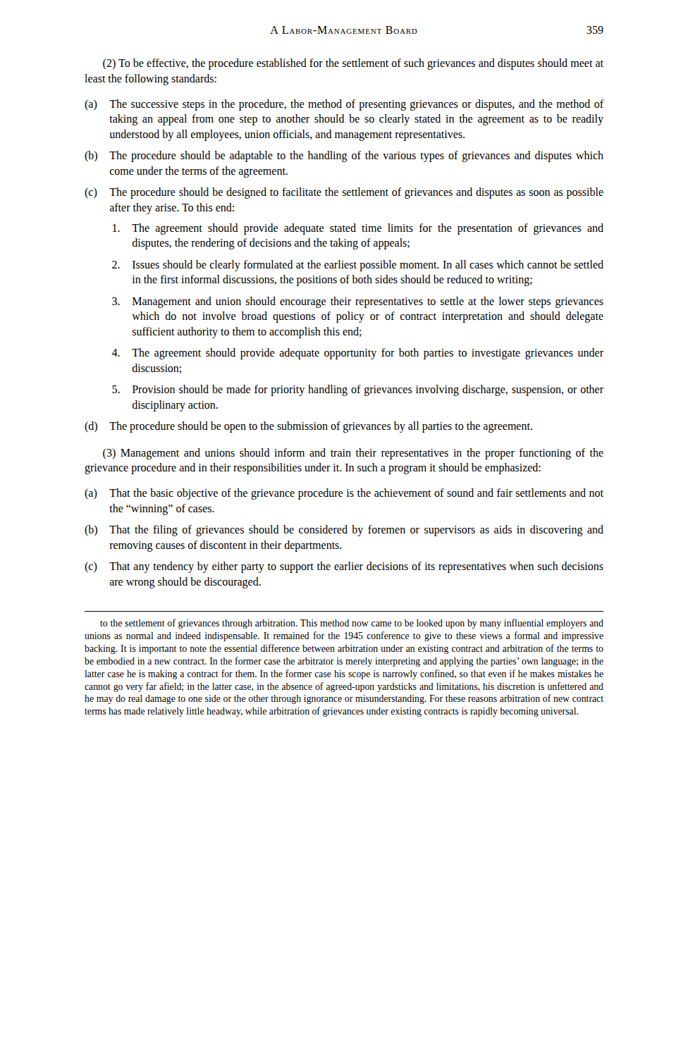A Labor-Management Board 359
(2) To be effective, the procedure established for the settlement of such grievances and disputes should meet at least the following standards:
(a) The successive steps in the procedure, the method of presenting grievances or disputes, and the method of taking an appeal from one step to another should be so clearly stated in the agreement as to be readily understood by all employees, union officials, and management representatives.
(b) The procedure should be adaptable to the handling of the various types of grievances and disputes which come under the terms of the agreement.
(c) The procedure should be designed to facilitate the settlement of grievances and disputes as soon as possible after they arise. To this end:
1. The agreement should provide adequate stated time limits for the presentation of grievances and disputes, the rendering of decisions and the taking of appeals;
2. Issues should be clearly formulated at the earliest possible moment. In all cases which cannot be settled in the first informal discussions, the positions of both sides should be reduced to writing;
3. Management and union should encourage their representatives to settle at the lower steps grievances which do not involve broad questions of policy or of contract interpretation and should delegate sufficient authority to them to accomplish this end;
4. The agreement should provide adequate opportunity for both parties to investigate grievances under discussion;
5. Provision should be made for priority handling of grievances involving discharge, suspension, or other disciplinary action.
(d) The procedure should be open to the submission of grievances by all parties to the agreement.
(3) Management and unions should inform and train their representatives in the proper functioning of the grievance procedure and in their responsibilities under it. In such a program it should be emphasized:
(a) That the basic objective of the grievance procedure is the achievement of sound and fair settlements and not the “winning” of cases.
(b) That the filing of grievances should be considered by foremen or supervisors as aids in discovering and removing causes of discontent in their departments.
(c) That any tendency by either party to support the earlier decisions of its representatives when such decisions are wrong should be discouraged.
to the settlement of grievances through arbitration. This method now came to be looked upon by many influential employers and unions as normal and indeed indispensable. It remained for the 1945 conference to give to these views a formal and impressive backing. It is important to note the essential difference between arbitration under an existing contract and arbitration of the terms to be embodied in a new contract. In the former case the arbitrator is merely interpreting and applying the parties’ own language; in the latter case he is making a contract for them. In the former case his scope is narrowly confined, so that even if he makes mistakes he cannot go very far afield; in the latter case, in the absence of agreed-upon yardsticks and limitations, his discretion is unfettered and he may do real damage to one side or the other through ignorance or misunderstanding. For these reasons arbitration of new contract terms has made relatively little headway, while arbitration of grievances under existing contracts is rapidly becoming universal.